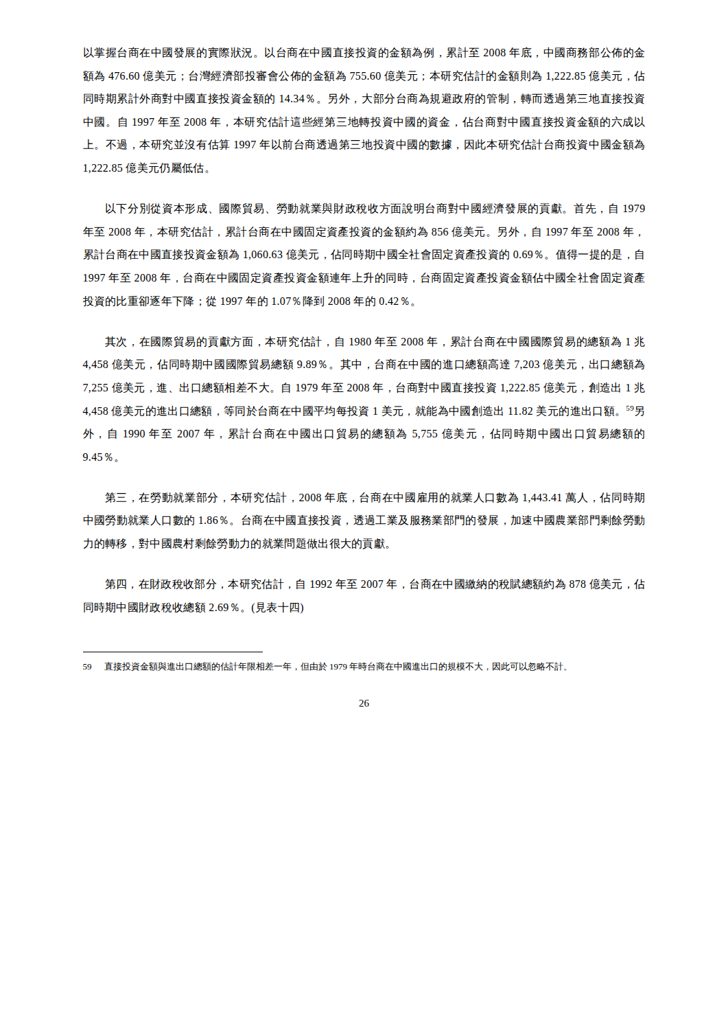以掌握台商在中國發展的實際狀況。以台商在中國直接投資的金額為例，累計至 2008 年底，中國商務部公佈的金額為 476.60 億美元；台灣經濟部投審會公佈的金額為 755.60 億美元；本研究估計的金額則為 1,222.85 億美元，佔同時期累計外商對中國直接投資金額的 14.34％。另外，大部分台商為規避政府的管制，轉而透過第三地直接投資中國。自 1997 年至 2008 年，本研究估計這些經第三地轉投資中國的資金，佔台商對中國直接投資金額的六成以上。不過，本研究並沒有估算 1997 年以前台商透過第三地投資中國的數據，因此本研究估計台商投資中國金額為 1,222.85 億美元仍屬低估。
以下分別從資本形成、國際貿易、勞動就業與財政稅收方面說明台商對中國經濟發展的貢獻。首先，自 1979 年至 2008 年，本研究估計，累計台商在中國固定資產投資的金額約為 856 億美元。另外，自 1997 年至 2008 年，累計台商在中國直接投資金額為 1,060.63 億美元，佔同時期中國全社會固定資產投資的 0.69％。值得一提的是，自 1997 年至 2008 年，台商在中國固定資產投資金額連年上升的同時，台商固定資產投資金額佔中國全社會固定資產投資的比重卻逐年下降；從 1997 年的 1.07％降到 2008 年的 0.42％。
其次，在國際貿易的貢獻方面，本研究估計，自 1980 年至 2008 年，累計台商在中國國際貿易的總額為 1 兆 4,458 億美元，佔同時期中國國際貿易總額 9.89％。其中，台商在中國的進口總額高達 7,203 億美元，出口總額為 7,255 億美元，進、出口總額相差不大。自 1979 年至 2008 年，台商對中國直接投資 1,222.85 億美元，創造出 1 兆 4,458 億美元的進出口總額，等同於台商在中國平均每投資 1 美元，就能為中國創造出 11.82 美元的進出口額。59另外，自 1990 年至 2007 年，累計台商在中國出口貿易的總額為 5,755 億美元，佔同時期中國出口貿易總額的 9.45％。
第三，在勞動就業部分，本研究估計，2008 年底，台商在中國雇用的就業人口數為 1,443.41 萬人，佔同時期中國勞動就業人口數的 1.86％。台商在中國直接投資，透過工業及服務業部門的發展，加速中國農業部門剩餘勞動力的轉移，對中國農村剩餘勞動力的就業問題做出很大的貢獻。
第四，在財政稅收部分，本研究估計，自 1992 年至 2007 年，台商在中國繳納的稅賦總額約為 878 億美元，佔同時期中國財政稅收總額 2.69％。(見表十四)
59
直接投資金額與進出口總額的估計年限相差一年，但由於 1979 年時台商在中國進出口的規模不大，因此可以忽略不計。
26